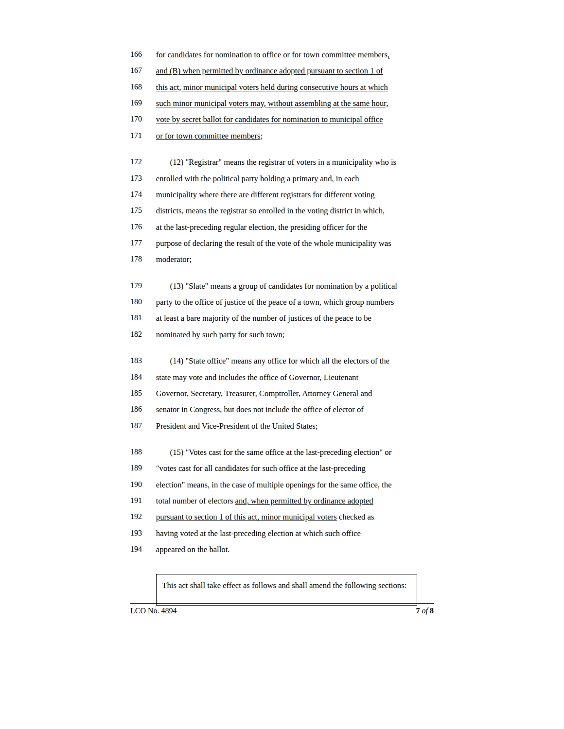166 for candidates for nomination to office or for town committee members,
167 and (B) when permitted by ordinance adopted pursuant to section 1 of
168 this act, minor municipal voters held during consecutive hours at which
169 such minor municipal voters may, without assembling at the same hour,
170 vote by secret ballot for candidates for nomination to municipal office
171 or for town committee members;
172(12) "Registrar" means the registrar of voters in a municipality who is
173 enrolled with the political party holding a primary and, in each
174 municipality where there are different registrars for different voting
175 districts, means the registrar so enrolled in the voting district in which,
176 at the last-preceding regular election, the presiding officer for the
177 purpose of declaring the result of the vote of the whole municipality was
178 moderator;
179(13) "Slate" means a group of candidates for nomination by a political
180 party to the office of justice of the peace of a town, which group numbers
181 at least a bare majority of the number of justices of the peace to be
182 nominated by such party for such town;
183(14) "State office" means any office for which all the electors of the
184 state may vote and includes the office of Governor, Lieutenant
185 Governor, Secretary, Treasurer, Comptroller, Attorney General and
186 senator in Congress, but does not include the office of elector of
187 President and Vice-President of the United States;
188(15) "Votes cast for the same office at the last-preceding election" or
189"votes cast for all candidates for such office at the last-preceding
190 election" means, in the case of multiple openings for the same office, the
191 total number of electors and, when permitted by ordinance adopted
192 pursuant to section 1 of this act, minor municipal voters checked as
193 having voted at the last-preceding election at which such office
194 appeared on the ballot.
This act shall take effect as follows and shall amend the following sections:
LCO No. 4894 7 of 8